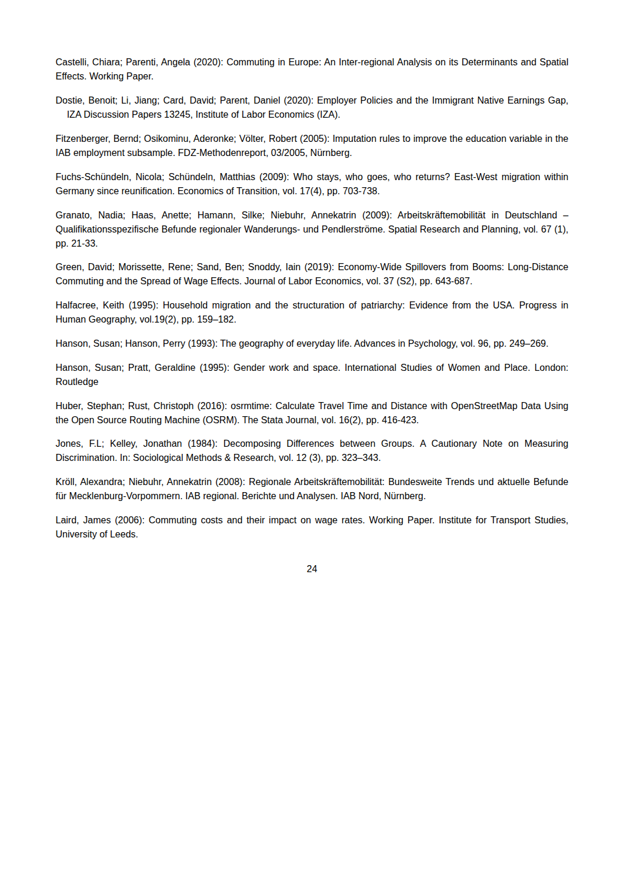Castelli, Chiara; Parenti, Angela (2020): Commuting in Europe: An Inter-regional Analysis on its Determinants and Spatial Effects. Working Paper.
Dostie, Benoit; Li, Jiang; Card, David; Parent, Daniel (2020): Employer Policies and the Immigrant Native Earnings Gap, IZA Discussion Papers 13245, Institute of Labor Economics (IZA).
Fitzenberger, Bernd; Osikominu, Aderonke; Völter, Robert (2005): Imputation rules to improve the education variable in the IAB employment subsample. FDZ-Methodenreport, 03/2005, Nürnberg.
Fuchs-Schündeln, Nicola; Schündeln, Matthias (2009): Who stays, who goes, who returns? East-West migration within Germany since reunification. Economics of Transition, vol. 17(4), pp. 703-738.
Granato, Nadia; Haas, Anette; Hamann, Silke; Niebuhr, Annekatrin (2009): Arbeitskräftemobilität in Deutschland – Qualifikationsspezifische Befunde regionaler Wanderungs- und Pendlerströme. Spatial Research and Planning, vol. 67 (1), pp. 21-33.
Green, David; Morissette, Rene; Sand, Ben; Snoddy, Iain (2019): Economy-Wide Spillovers from Booms: Long-Distance Commuting and the Spread of Wage Effects. Journal of Labor Economics, vol. 37 (S2), pp. 643-687.
Halfacree, Keith (1995): Household migration and the structuration of patriarchy: Evidence from the USA. Progress in Human Geography, vol.19(2), pp. 159–182.
Hanson, Susan; Hanson, Perry (1993): The geography of everyday life. Advances in Psychology, vol. 96, pp. 249–269.
Hanson, Susan; Pratt, Geraldine (1995): Gender work and space. International Studies of Women and Place. London: Routledge
Huber, Stephan; Rust, Christoph (2016): osrmtime: Calculate Travel Time and Distance with OpenStreetMap Data Using the Open Source Routing Machine (OSRM). The Stata Journal, vol. 16(2), pp. 416-423.
Jones, F.L; Kelley, Jonathan (1984): Decomposing Differences between Groups. A Cautionary Note on Measuring Discrimination. In: Sociological Methods & Research, vol. 12 (3), pp. 323–343.
Kröll, Alexandra; Niebuhr, Annekatrin (2008): Regionale Arbeitskräftemobilität: Bundesweite Trends und aktuelle Befunde für Mecklenburg-Vorpommern. IAB regional. Berichte und Analysen. IAB Nord, Nürnberg.
Laird, James (2006): Commuting costs and their impact on wage rates. Working Paper. Institute for Transport Studies, University of Leeds.
24